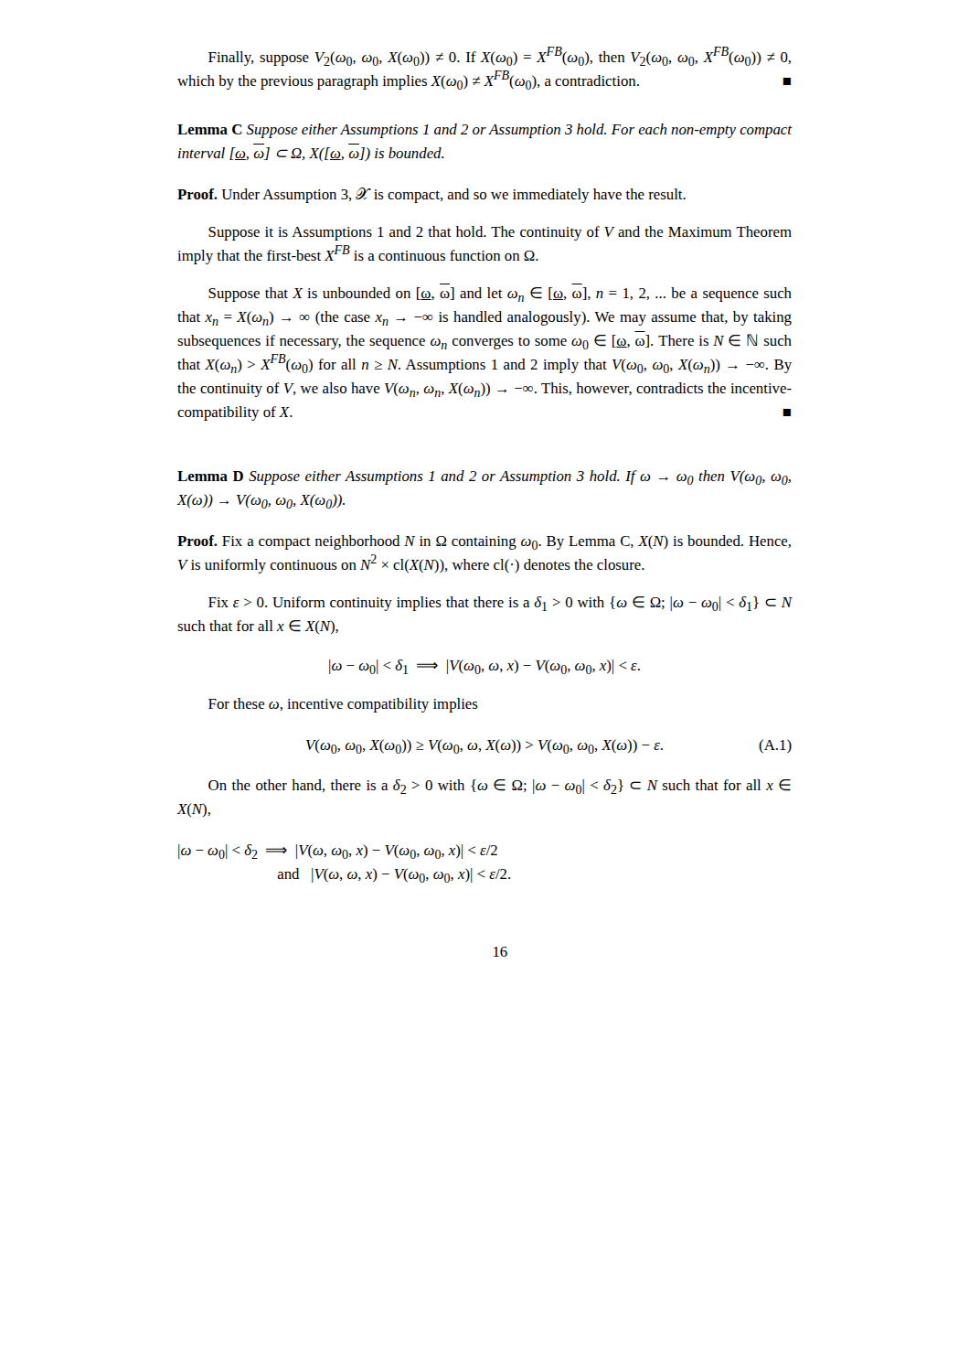Finally, suppose V2(ω0, ω0, X(ω0)) ≠ 0. If X(ω0) = XFB(ω0), then V2(ω0, ω0, XFB(ω0)) ≠ 0, which by the previous paragraph implies X(ω0) ≠ XFB(ω0), a contradiction. ■
Lemma C Suppose either Assumptions 1 and 2 or Assumption 3 hold. For each non-empty compact interval [ω, ω] ⊂ Ω, X([ω, ω]) is bounded.
Proof. Under Assumption 3, 𝒳 is compact, and so we immediately have the result.
Suppose it is Assumptions 1 and 2 that hold. The continuity of V and the Maximum Theorem imply that the first-best XFB is a continuous function on Ω.
Suppose that X is unbounded on [ω, ω] and let ωn ∈ [ω, ω], n = 1, 2, ... be a sequence such that xn = X(ωn) → ∞ (the case xn → −∞ is handled analogously). We may assume that, by taking subsequences if necessary, the sequence ωn converges to some ω0 ∈ [ω, ω]. There is N ∈ ℕ such that X(ωn) > XFB(ω0) for all n ≥ N. Assumptions 1 and 2 imply that V(ω0, ω0, X(ωn)) → −∞. By the continuity of V, we also have V(ωn, ωn, X(ωn)) → −∞. This, however, contradicts the incentive-compatibility of X. ■
Lemma D Suppose either Assumptions 1 and 2 or Assumption 3 hold. If ω → ω0 then V(ω0, ω0, X(ω)) → V(ω0, ω0, X(ω0)).
Proof. Fix a compact neighborhood N in Ω containing ω0. By Lemma C, X(N) is bounded. Hence, V is uniformly continuous on N2 × cl(X(N)), where cl(·) denotes the closure.
Fix ε > 0. Uniform continuity implies that there is a δ1 > 0 with {ω ∈ Ω; |ω − ω0| < δ1} ⊂ N such that for all x ∈ X(N),
|ω − ω0| < δ1 ⟹ |V(ω0, ω, x) − V(ω0, ω0, x)| < ε.
For these ω, incentive compatibility implies
V(ω0, ω0, X(ω0)) ≥ V(ω0, ω, X(ω)) > V(ω0, ω0, X(ω)) − ε. (A.1)
On the other hand, there is a δ2 > 0 with {ω ∈ Ω; |ω − ω0| < δ2} ⊂ N such that for all x ∈ X(N),
|ω − ω0| < δ2 ⟹ |V(ω, ω0, x) − V(ω0, ω0, x)| < ε/2 and |V(ω, ω, x) − V(ω0, ω0, x)| < ε/2.
16